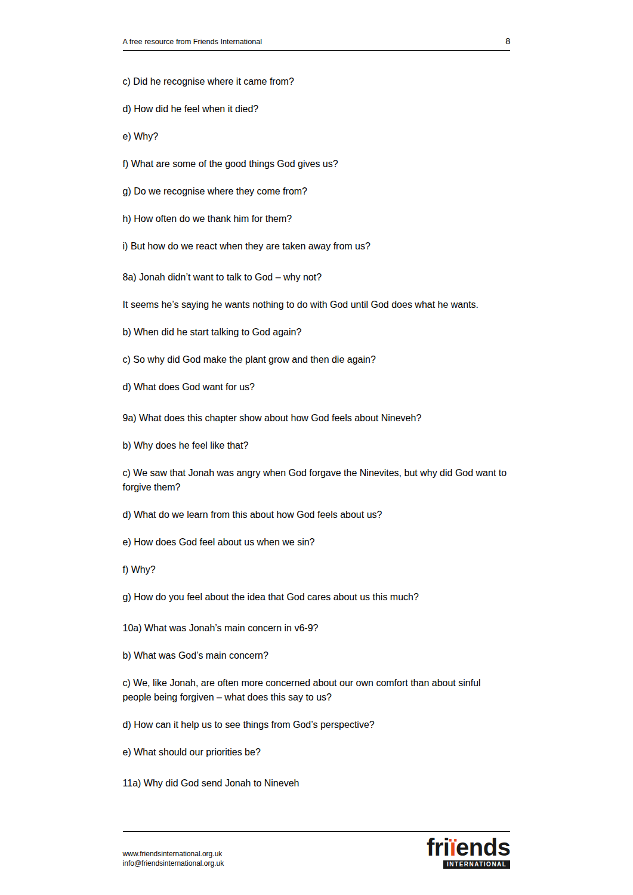A free resource from Friends International 8
c) Did he recognise where it came from?
d) How did he feel when it died?
e) Why?
f) What are some of the good things God gives us?
g) Do we recognise where they come from?
h) How often do we thank him for them?
i) But how do we react when they are taken away from us?
8a) Jonah didn’t want to talk to God – why not?
It seems he’s saying he wants nothing to do with God until God does what he wants.
b) When did he start talking to God again?
c) So why did God make the plant grow and then die again?
d) What does God want for us?
9a) What does this chapter show about how God feels about Nineveh?
b) Why does he feel like that?
c) We saw that Jonah was angry when God forgave the Ninevites, but why did God want to forgive them?
d) What do we learn from this about how God feels about us?
e) How does God feel about us when we sin?
f) Why?
g) How do you feel about the idea that God cares about us this much?
10a) What was Jonah’s main concern in v6-9?
b) What was God’s main concern?
c) We, like Jonah, are often more concerned about our own comfort than about sinful people being forgiven – what does this say to us?
d) How can it help us to see things from God’s perspective?
e) What should our priorities be?
11a) Why did God send Jonah to Nineveh
www.friendsinternational.org.uk
info@friendsinternational.org.uk
friïends
INTERNATIONAL